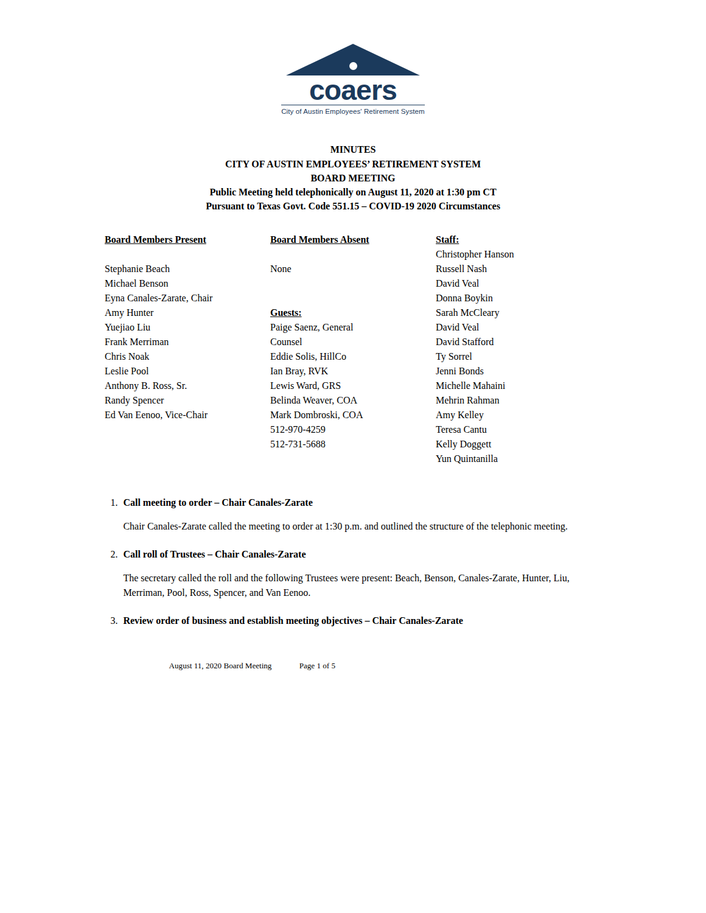coaers
City of Austin Employees' Retirement System
MINUTES
CITY OF AUSTIN EMPLOYEES’ RETIREMENT SYSTEM
BOARD MEETING
Public Meeting held telephonically on August 11, 2020 at 1:30 pm CT
Pursuant to Texas Govt. Code 551.15 – COVID-19 2020 Circumstances
| Board Members Present | Board Members Absent | Staff: |
| Stephanie Beach Michael Benson Eyna Canales-Zarate, Chair Amy Hunter Yuejiao Liu Frank Merriman Chris Noak Leslie Pool Anthony B. Ross, Sr. Randy Spencer Ed Van Eenoo, Vice-Chair | None Guests: Paige Saenz, General Counsel Eddie Solis, HillCo Ian Bray, RVK Lewis Ward, GRS Belinda Weaver, COA Mark Dombroski, COA 512-970-4259 512-731-5688 | Christopher Hanson Russell Nash David Veal Donna Boykin Sarah McCleary David Veal David Stafford Ty Sorrel Jenni Bonds Michelle Mahaini Mehrin Rahman Amy Kelley Teresa Cantu Kelly Doggett Yun Quintanilla |
Call meeting to order – Chair Canales-Zarate
Chair Canales-Zarate called the meeting to order at 1:30 p.m. and outlined the structure of the telephonic meeting.
Call roll of Trustees – Chair Canales-Zarate
The secretary called the roll and the following Trustees were present: Beach, Benson, Canales-Zarate, Hunter, Liu, Merriman, Pool, Ross, Spencer, and Van Eenoo.
Review order of business and establish meeting objectives – Chair Canales-Zarate
August 11, 2020 Board Meeting Page 1 of 5